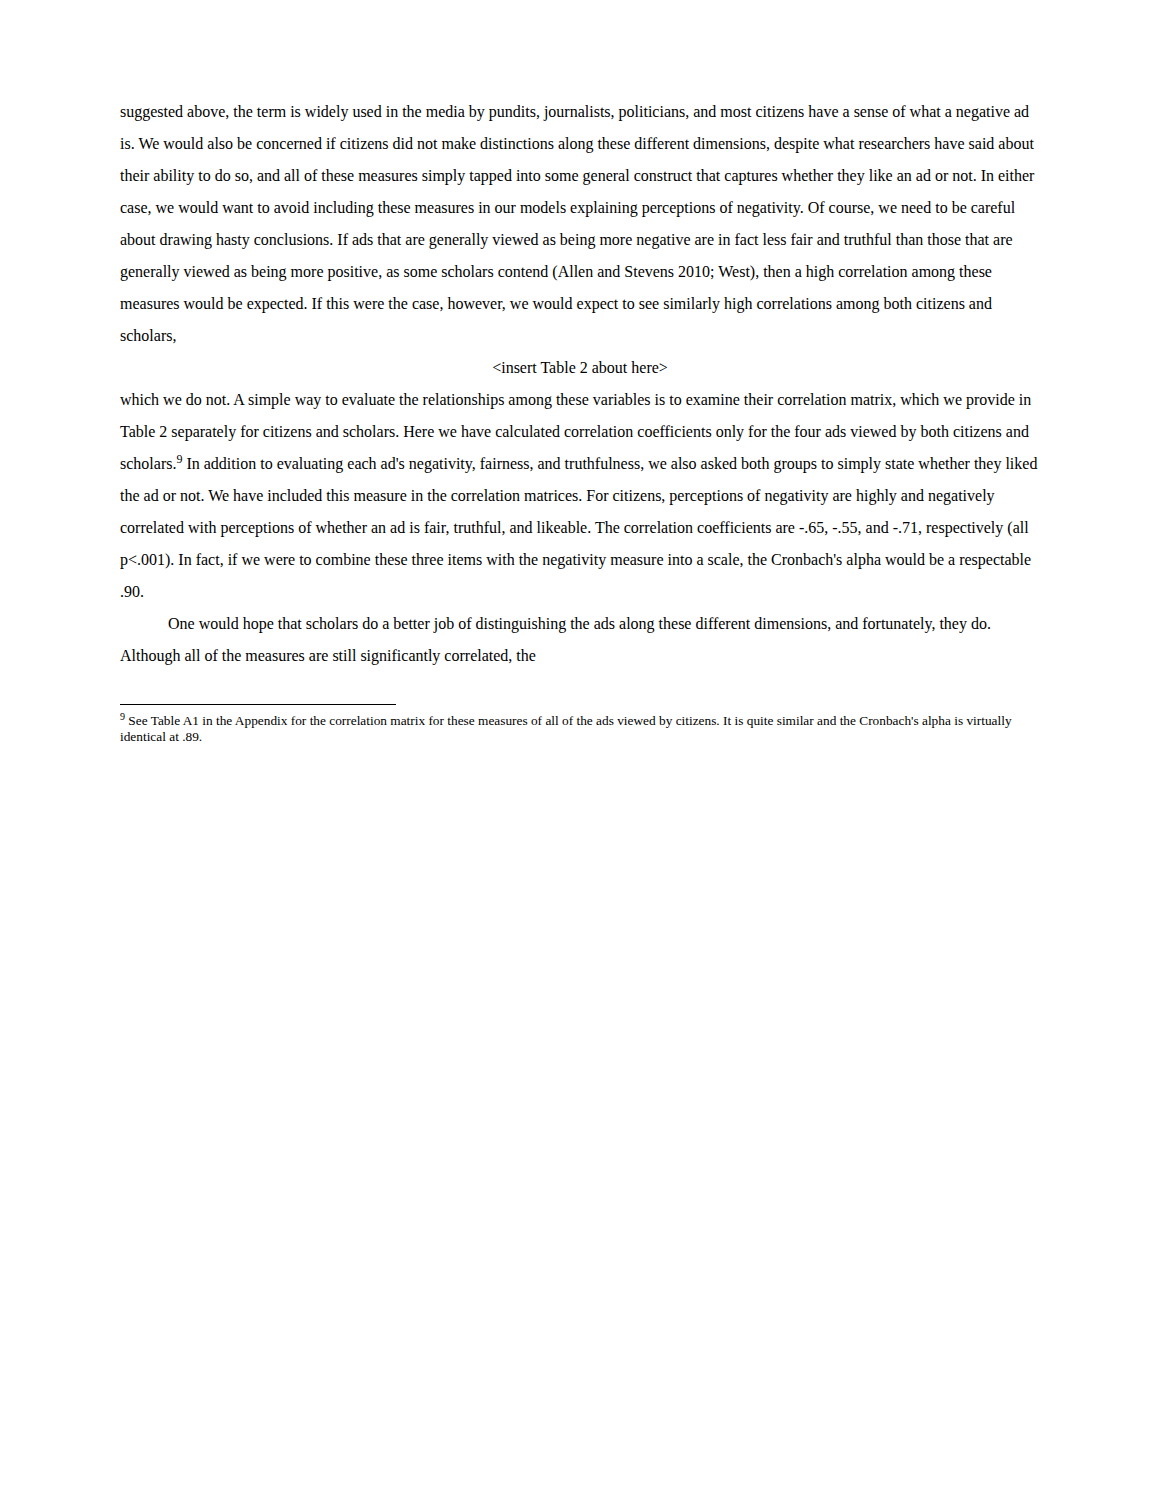suggested above, the term is widely used in the media by pundits, journalists, politicians, and most citizens have a sense of what a negative ad is. We would also be concerned if citizens did not make distinctions along these different dimensions, despite what researchers have said about their ability to do so, and all of these measures simply tapped into some general construct that captures whether they like an ad or not. In either case, we would want to avoid including these measures in our models explaining perceptions of negativity. Of course, we need to be careful about drawing hasty conclusions. If ads that are generally viewed as being more negative are in fact less fair and truthful than those that are generally viewed as being more positive, as some scholars contend (Allen and Stevens 2010; West), then a high correlation among these measures would be expected. If this were the case, however, we would expect to see similarly high correlations among both citizens and scholars,
<insert Table 2 about here>
which we do not. A simple way to evaluate the relationships among these variables is to examine their correlation matrix, which we provide in Table 2 separately for citizens and scholars. Here we have calculated correlation coefficients only for the four ads viewed by both citizens and scholars.9 In addition to evaluating each ad's negativity, fairness, and truthfulness, we also asked both groups to simply state whether they liked the ad or not. We have included this measure in the correlation matrices. For citizens, perceptions of negativity are highly and negatively correlated with perceptions of whether an ad is fair, truthful, and likeable. The correlation coefficients are -.65, -.55, and -.71, respectively (all p<.001). In fact, if we were to combine these three items with the negativity measure into a scale, the Cronbach's alpha would be a respectable .90.
One would hope that scholars do a better job of distinguishing the ads along these different dimensions, and fortunately, they do. Although all of the measures are still significantly correlated, the
9 See Table A1 in the Appendix for the correlation matrix for these measures of all of the ads viewed by citizens. It is quite similar and the Cronbach's alpha is virtually identical at .89.